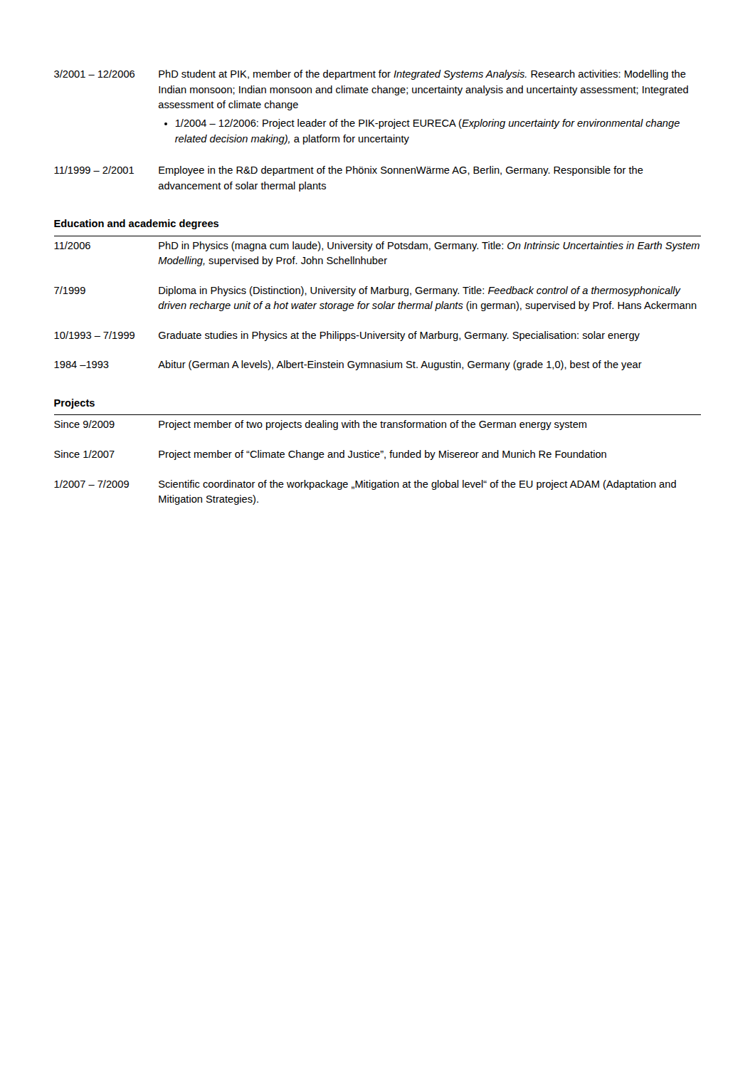3/2001 – 12/2006
PhD student at PIK, member of the department for Integrated Systems Analysis. Research activities: Modelling the Indian monsoon; Indian monsoon and climate change; uncertainty analysis and uncertainty assessment; Integrated assessment of climate change
1/2004 – 12/2006: Project leader of the PIK-project EURECA (Exploring uncertainty for environmental change related decision making), a platform for uncertainty
11/1999 – 2/2001
Employee in the R&D department of the Phönix SonnenWärme AG, Berlin, Germany. Responsible for the advancement of solar thermal plants
Education and academic degrees
11/2006
PhD in Physics (magna cum laude), University of Potsdam, Germany. Title: On Intrinsic Uncertainties in Earth System Modelling, supervised by Prof. John Schellnhuber
7/1999
Diploma in Physics (Distinction), University of Marburg, Germany. Title: Feedback control of a thermosyphonically driven recharge unit of a hot water storage for solar thermal plants (in german), supervised by Prof. Hans Ackermann
10/1993 – 7/1999
Graduate studies in Physics at the Philipps-University of Marburg, Germany. Specialisation: solar energy
1984 –1993
Abitur (German A levels), Albert-Einstein Gymnasium St. Augustin, Germany (grade 1,0), best of the year
Projects
Since 9/2009
Project member of two projects dealing with the transformation of the German energy system
Since 1/2007
Project member of “Climate Change and Justice”, funded by Misereor and Munich Re Foundation
1/2007 – 7/2009
Scientific coordinator of the workpackage „Mitigation at the global level“ of the EU project ADAM (Adaptation and Mitigation Strategies).